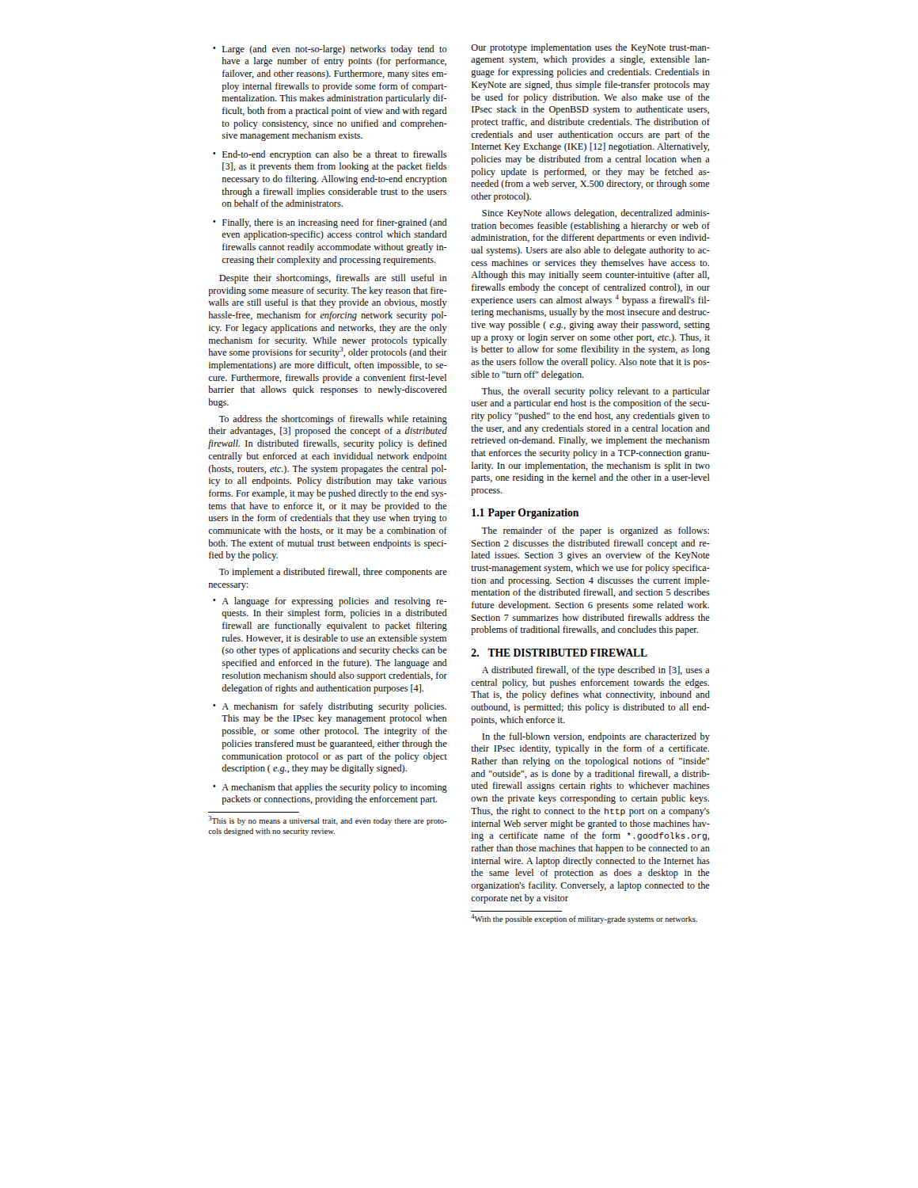Large (and even not-so-large) networks today tend to have a large number of entry points (for performance, failover, and other reasons). Furthermore, many sites employ internal firewalls to provide some form of compartmentalization. This makes administration particularly difficult, both from a practical point of view and with regard to policy consistency, since no unified and comprehensive management mechanism exists.
End-to-end encryption can also be a threat to firewalls [3], as it prevents them from looking at the packet fields necessary to do filtering. Allowing end-to-end encryption through a firewall implies considerable trust to the users on behalf of the administrators.
Finally, there is an increasing need for finer-grained (and even application-specific) access control which standard firewalls cannot readily accommodate without greatly increasing their complexity and processing requirements.
Despite their shortcomings, firewalls are still useful in providing some measure of security. The key reason that firewalls are still useful is that they provide an obvious, mostly hassle-free, mechanism for enforcing network security policy. For legacy applications and networks, they are the only mechanism for security. While newer protocols typically have some provisions for security3, older protocols (and their implementations) are more difficult, often impossible, to secure. Furthermore, firewalls provide a convenient first-level barrier that allows quick responses to newly-discovered bugs.
To address the shortcomings of firewalls while retaining their advantages, [3] proposed the concept of a distributed firewall. In distributed firewalls, security policy is defined centrally but enforced at each invididual network endpoint (hosts, routers, etc.). The system propagates the central policy to all endpoints. Policy distribution may take various forms. For example, it may be pushed directly to the end systems that have to enforce it, or it may be provided to the users in the form of credentials that they use when trying to communicate with the hosts, or it may be a combination of both. The extent of mutual trust between endpoints is specified by the policy.
To implement a distributed firewall, three components are necessary:
A language for expressing policies and resolving requests. In their simplest form, policies in a distributed firewall are functionally equivalent to packet filtering rules. However, it is desirable to use an extensible system (so other types of applications and security checks can be specified and enforced in the future). The language and resolution mechanism should also support credentials, for delegation of rights and authentication purposes [4].
A mechanism for safely distributing security policies. This may be the IPsec key management protocol when possible, or some other protocol. The integrity of the policies transfered must be guaranteed, either through the communication protocol or as part of the policy object description ( e.g., they may be digitally signed).
A mechanism that applies the security policy to incoming packets or connections, providing the enforcement part.
3This is by no means a universal trait, and even today there are protocols designed with no security review.
Our prototype implementation uses the KeyNote trust-management system, which provides a single, extensible language for expressing policies and credentials. Credentials in KeyNote are signed, thus simple file-transfer protocols may be used for policy distribution. We also make use of the IPsec stack in the OpenBSD system to authenticate users, protect traffic, and distribute credentials. The distribution of credentials and user authentication occurs are part of the Internet Key Exchange (IKE) [12] negotiation. Alternatively, policies may be distributed from a central location when a policy update is performed, or they may be fetched as-needed (from a web server, X.500 directory, or through some other protocol).
Since KeyNote allows delegation, decentralized administration becomes feasible (establishing a hierarchy or web of administration, for the different departments or even individual systems). Users are also able to delegate authority to access machines or services they themselves have access to. Although this may initially seem counter-intuitive (after all, firewalls embody the concept of centralized control), in our experience users can almost always 4 bypass a firewall's filtering mechanisms, usually by the most insecure and destructive way possible ( e.g., giving away their password, setting up a proxy or login server on some other port, etc.). Thus, it is better to allow for some flexibility in the system, as long as the users follow the overall policy. Also note that it is possible to "turn off" delegation.
Thus, the overall security policy relevant to a particular user and a particular end host is the composition of the security policy "pushed" to the end host, any credentials given to the user, and any credentials stored in a central location and retrieved on-demand. Finally, we implement the mechanism that enforces the security policy in a TCP-connection granularity. In our implementation, the mechanism is split in two parts, one residing in the kernel and the other in a user-level process.
1.1 Paper Organization
The remainder of the paper is organized as follows: Section 2 discusses the distributed firewall concept and related issues. Section 3 gives an overview of the KeyNote trust-management system, which we use for policy specification and processing. Section 4 discusses the current implementation of the distributed firewall, and section 5 describes future development. Section 6 presents some related work. Section 7 summarizes how distributed firewalls address the problems of traditional firewalls, and concludes this paper.
2. THE DISTRIBUTED FIREWALL
A distributed firewall, of the type described in [3], uses a central policy, but pushes enforcement towards the edges. That is, the policy defines what connectivity, inbound and outbound, is permitted; this policy is distributed to all endpoints, which enforce it.
In the full-blown version, endpoints are characterized by their IPsec identity, typically in the form of a certificate. Rather than relying on the topological notions of "inside" and "outside", as is done by a traditional firewall, a distributed firewall assigns certain rights to whichever machines own the private keys corresponding to certain public keys. Thus, the right to connect to the http port on a company's internal Web server might be granted to those machines having a certificate name of the form *.goodfolks.org, rather than those machines that happen to be connected to an internal wire. A laptop directly connected to the Internet has the same level of protection as does a desktop in the organization's facility. Conversely, a laptop connected to the corporate net by a visitor
4With the possible exception of military-grade systems or networks.